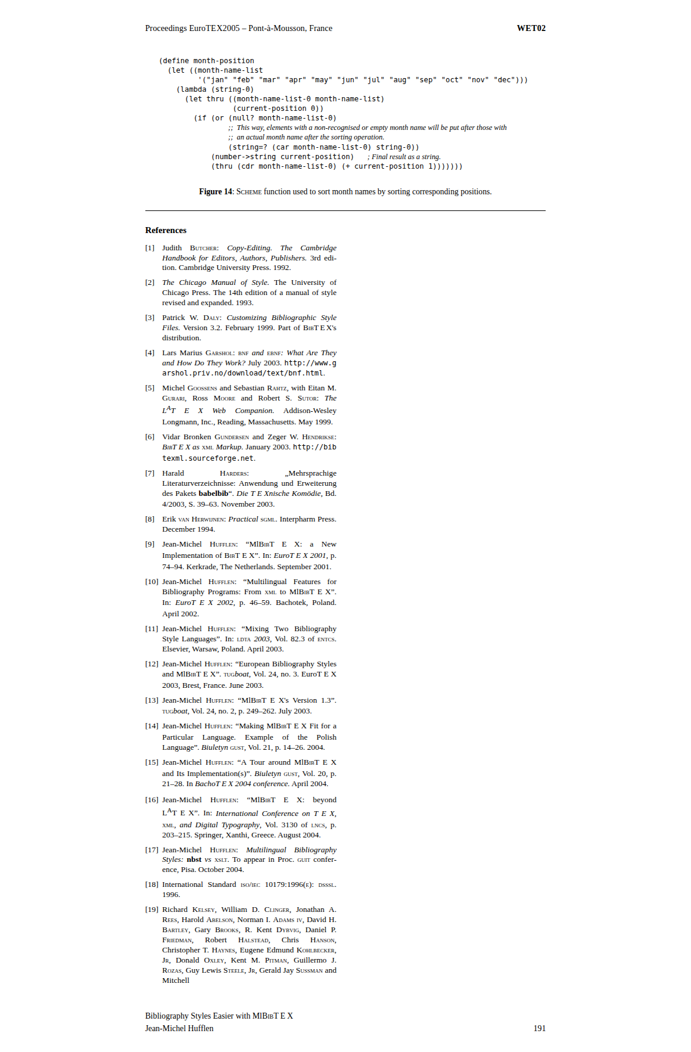Proceedings EuroTE X2005 – Pont-à-Mousson, France
WET02
(define month-position
  (let ((month-name-list
         '("jan" "feb" "mar" "apr" "may" "jun" "jul" "aug" "sep" "oct" "nov" "dec")))
    (lambda (string-0)
      (let thru ((month-name-list-0 month-name-list)
                 (current-position 0))
        (if (or (null? month-name-list-0)
                ;;  This way, elements with a non-recognised or empty month name will be put after those with
                ;;  an actual month name after the sorting operation.
                (string=? (car month-name-list-0) string-0))
            (number->string current-position)   ; Final result as a string.
            (thru (cdr month-name-list-0) (+ current-position 1)))))))
Figure 14: Scheme function used to sort month names by sorting corresponding positions.
References
[1] Judith Butcher: Copy-Editing. The Cambridge Handbook for Editors, Authors, Publishers. 3rd edition. Cambridge University Press. 1992.
[2] The Chicago Manual of Style. The University of Chicago Press. The 14th edition of a manual of style revised and expanded. 1993.
[3] Patrick W. Daly: Customizing Bibliographic Style Files. Version 3.2. February 1999. Part of Bib T E X's distribution.
[4] Lars Marius Garshol: bnf and ebnf: What Are They and How Do They Work? July 2003. http://www.garshol.priv.no/download/text/bnf.html.
[5] Michel Goossens and Sebastian Rahtz, with Eitan M. Gurari, Ross Moore and Robert S. Sutor: The LAT E X Web Companion. Addison-Wesley Longmann, Inc., Reading, Massachusetts. May 1999.
[6] Vidar Bronken Gundersen and Zeger W. Hendrikse: Bib T E X as xml Markup. January 2003. http://bibtexml.sourceforge.net.
[7] Harald Harders: „Mehrsprachige Literaturverzeichnisse: Anwendung und Erweiterung des Pakets babelbib“. Die T E Xnische Komödie, Bd. 4/2003, S. 39–63. November 2003.
[8] Erik van Herwijnen: Practical sgml. Interpharm Press. December 1994.
[9] Jean-Michel Hufflen: “MlBib T E X: a New Implementation of Bib T E X”. In: EuroT E X 2001, p. 74–94. Kerkrade, The Netherlands. September 2001.
[10] Jean-Michel Hufflen: “Multilingual Features for Bibliography Programs: From xml to MlBib T E X”. In: EuroT E X 2002, p. 46–59. Bachotek, Poland. April 2002.
[11] Jean-Michel Hufflen: “Mixing Two Bibliography Style Languages”. In: ldta 2003, Vol. 82.3 of entcs. Elsevier, Warsaw, Poland. April 2003.
[12] Jean-Michel Hufflen: “European Bibliography Styles and MlBib T E X”. tug boat, Vol. 24, no. 3. EuroT E X 2003, Brest, France. June 2003.
[13] Jean-Michel Hufflen: “MlBib T E X's Version 1.3”. tug boat, Vol. 24, no. 2, p. 249–262. July 2003.
[14] Jean-Michel Hufflen: “Making MlBib T E X Fit for a Particular Language. Example of the Polish Language”. Biuletyn gust, Vol. 21, p. 14–26. 2004.
[15] Jean-Michel Hufflen: “A Tour around MlBib T E X and Its Implementation(s)”. Biuletyn gust, Vol. 20, p. 21–28. In BachoT E X 2004 conference. April 2004.
[16] Jean-Michel Hufflen: “MlBib T E X: beyond LAT E X”. In: International Conference on T E X, xml, and Digital Typography, Vol. 3130 of lncs, p. 203–215. Springer, Xanthi, Greece. August 2004.
[17] Jean-Michel Hufflen: Multilingual Bibliography Styles: nbst vs xslt. To appear in Proc. guit conference, Pisa. October 2004.
[18] International Standard iso/iec 10179:1996(e): dsssl. 1996.
[19] Richard Kelsey, William D. Clinger, Jonathan A. Rees, Harold Abelson, Norman I. Adams iv, David H. Bartley, Gary Brooks, R. Kent Dybvig, Daniel P. Friedman, Robert Halstead, Chris Hanson, Christopher T. Haynes, Eugene Edmund Kohlbecker, Jr, Donald Oxley, Kent M. Pitman, Guillermo J. Rozas, Guy Lewis Steele, Jr, Gerald Jay Sussman and Mitchell
Bibliography Styles Easier with MlBib T E X
Jean-Michel Hufflen
191